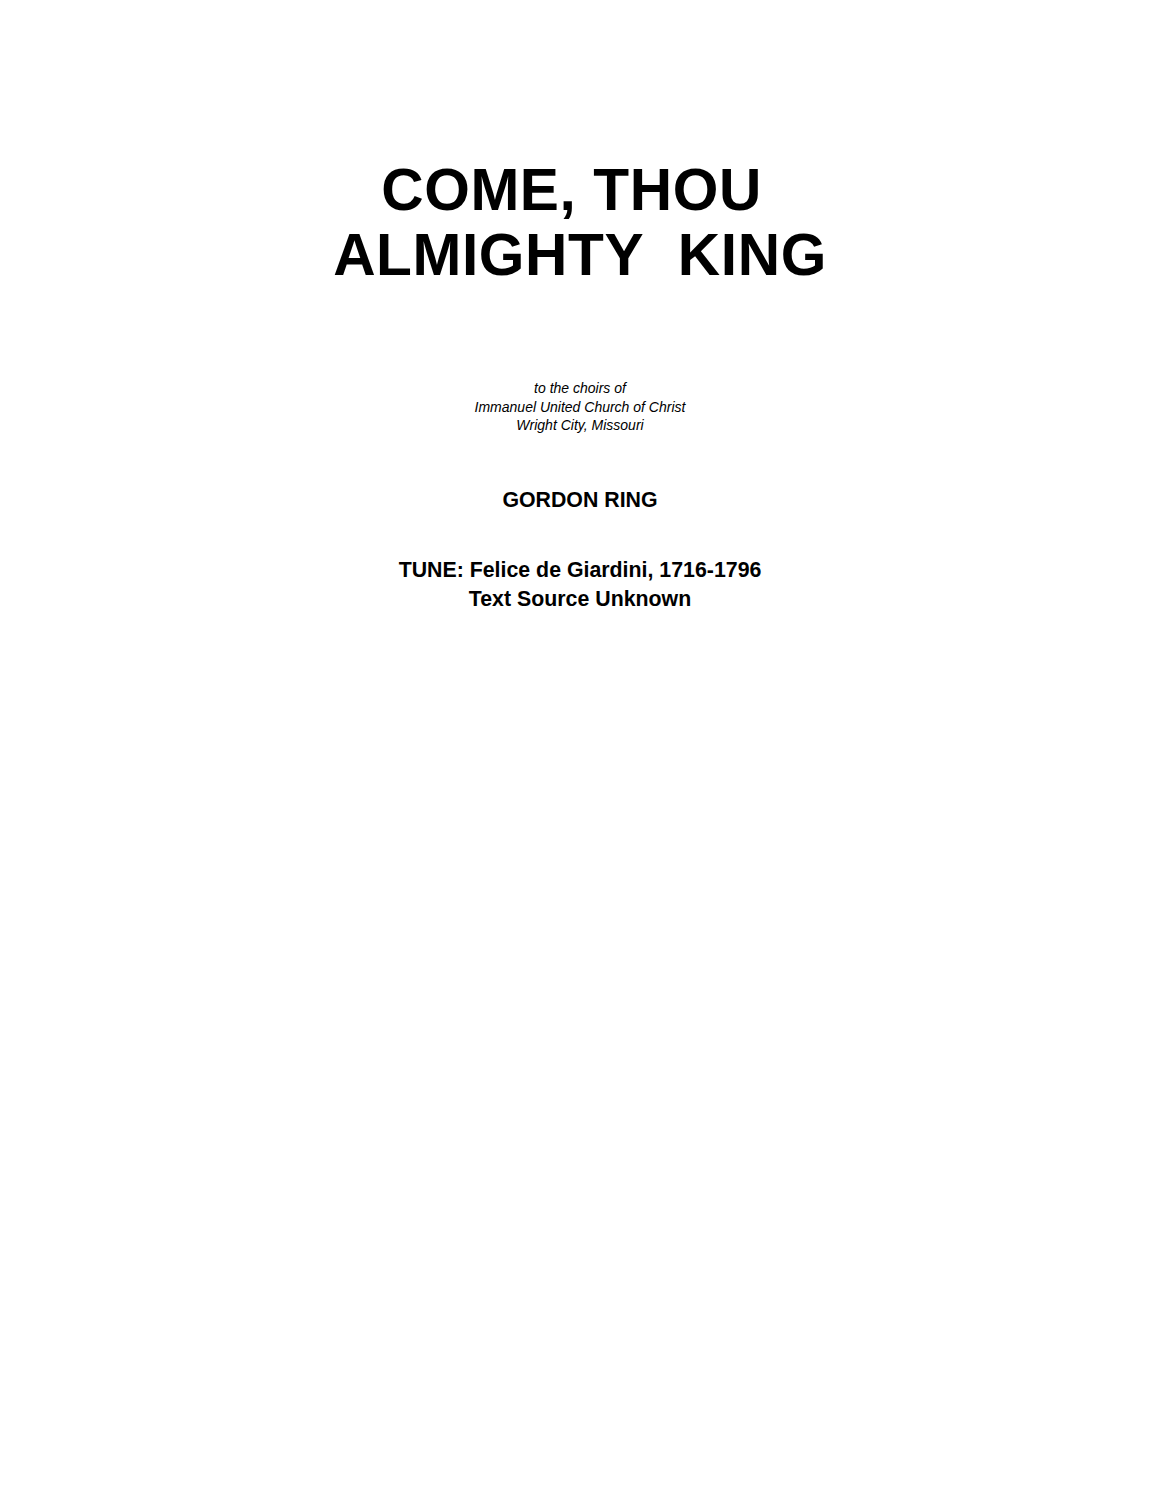COME, THOU ALMIGHTY KING
to the choirs of
Immanuel United Church of Christ
Wright City, Missouri
GORDON RING
TUNE: Felice de Giardini, 1716-1796
Text Source Unknown